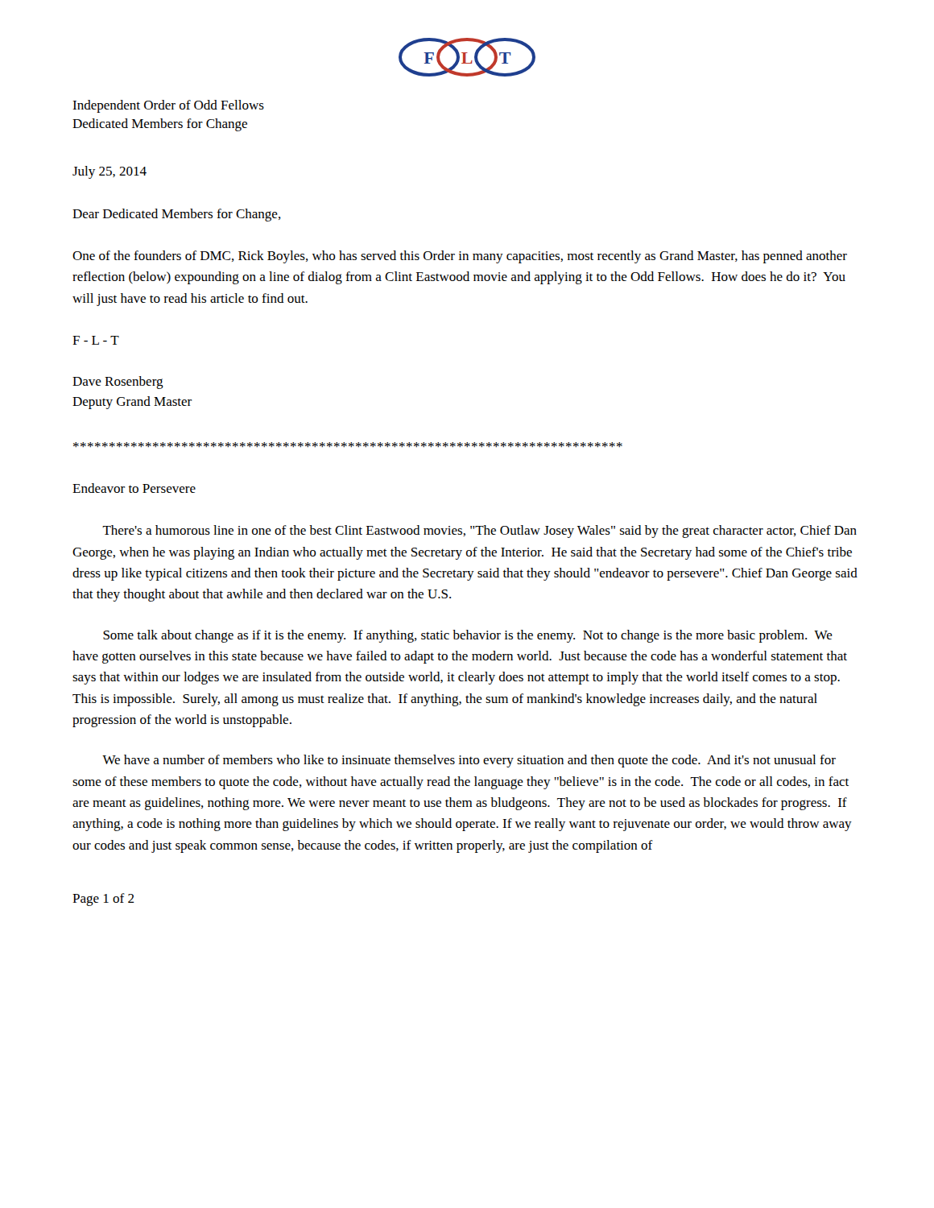Three interlocking links bearing the letters F, L and T F L T
Independent Order of Odd Fellows
Dedicated Members for Change
July 25, 2014
Dear Dedicated Members for Change,
One of the founders of DMC, Rick Boyles, who has served this Order in many capacities, most recently as Grand Master, has penned another reflection (below) expounding on a line of dialog from a Clint Eastwood movie and applying it to the Odd Fellows. How does he do it? You will just have to read his article to find out.
F - L - T
Dave Rosenberg
Deputy Grand Master
****************************************************************************
Endeavor to Persevere
There's a humorous line in one of the best Clint Eastwood movies, "The Outlaw Josey Wales" said by the great character actor, Chief Dan George, when he was playing an Indian who actually met the Secretary of the Interior. He said that the Secretary had some of the Chief's tribe dress up like typical citizens and then took their picture and the Secretary said that they should "endeavor to persevere". Chief Dan George said that they thought about that awhile and then declared war on the U.S.
Some talk about change as if it is the enemy. If anything, static behavior is the enemy. Not to change is the more basic problem. We have gotten ourselves in this state because we have failed to adapt to the modern world. Just because the code has a wonderful statement that says that within our lodges we are insulated from the outside world, it clearly does not attempt to imply that the world itself comes to a stop. This is impossible. Surely, all among us must realize that. If anything, the sum of mankind's knowledge increases daily, and the natural progression of the world is unstoppable.
We have a number of members who like to insinuate themselves into every situation and then quote the code. And it's not unusual for some of these members to quote the code, without have actually read the language they "believe" is in the code. The code or all codes, in fact are meant as guidelines, nothing more. We were never meant to use them as bludgeons. They are not to be used as blockades for progress. If anything, a code is nothing more than guidelines by which we should operate. If we really want to rejuvenate our order, we would throw away our codes and just speak common sense, because the codes, if written properly, are just the compilation of
Page 1 of 2